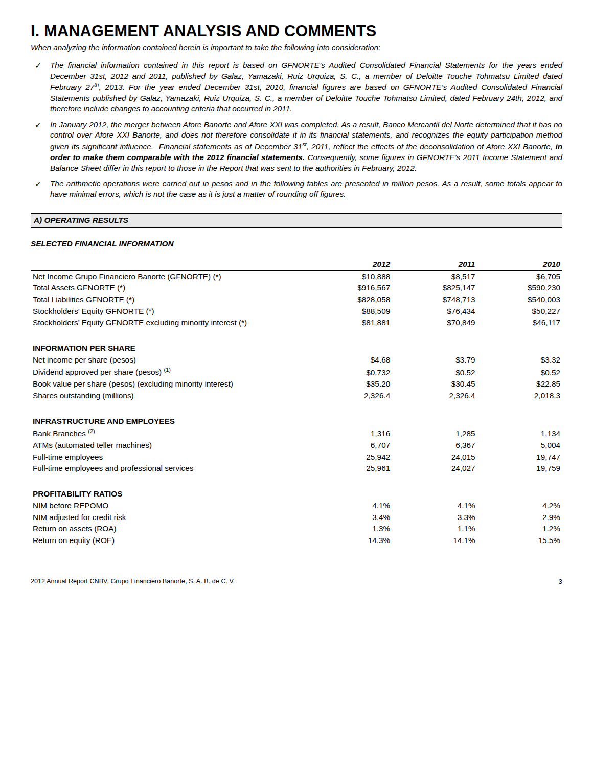I. MANAGEMENT ANALYSIS AND COMMENTS
When analyzing the information contained herein is important to take the following into consideration:
The financial information contained in this report is based on GFNORTE’s Audited Consolidated Financial Statements for the years ended December 31st, 2012 and 2011, published by Galaz, Yamazaki, Ruiz Urquiza, S. C., a member of Deloitte Touche Tohmatsu Limited dated February 27th, 2013. For the year ended December 31st, 2010, financial figures are based on GFNORTE’s Audited Consolidated Financial Statements published by Galaz, Yamazaki, Ruiz Urquiza, S. C., a member of Deloitte Touche Tohmatsu Limited, dated February 24th, 2012, and therefore include changes to accounting criteria that occurred in 2011.
In January 2012, the merger between Afore Banorte and Afore XXI was completed. As a result, Banco Mercantil del Norte determined that it has no control over Afore XXI Banorte, and does not therefore consolidate it in its financial statements, and recognizes the equity participation method given its significant influence. Financial statements as of December 31st, 2011, reflect the effects of the deconsolidation of Afore XXI Banorte, in order to make them comparable with the 2012 financial statements. Consequently, some figures in GFNORTE’s 2011 Income Statement and Balance Sheet differ in this report to those in the Report that was sent to the authorities in February, 2012.
The arithmetic operations were carried out in pesos and in the following tables are presented in million pesos. As a result, some totals appear to have minimal errors, which is not the case as it is just a matter of rounding off figures.
A) OPERATING RESULTS
SELECTED FINANCIAL INFORMATION
| | 2012 | 2011 | 2010 |
| --- | --- | --- | --- |
| Net Income Grupo Financiero Banorte (GFNORTE) (*) | $10,888 | $8,517 | $6,705 |
| Total Assets GFNORTE (*) | $916,567 | $825,147 | $590,230 |
| Total Liabilities GFNORTE (*) | $828,058 | $748,713 | $540,003 |
| Stockholders’ Equity GFNORTE (*) | $88,509 | $76,434 | $50,227 |
| Stockholders’ Equity GFNORTE excluding minority interest (*) | $81,881 | $70,849 | $46,117 |
| INFORMATION PER SHARE |
| Net income per share (pesos) | $4.68 | $3.79 | $3.32 |
| Dividend approved per share (pesos) (1) | $0.732 | $0.52 | $0.52 |
| Book value per share (pesos) (excluding minority interest) | $35.20 | $30.45 | $22.85 |
| Shares outstanding (millions) | 2,326.4 | 2,326.4 | 2,018.3 |
| INFRASTRUCTURE AND EMPLOYEES |
| Bank Branches (2) | 1,316 | 1,285 | 1,134 |
| ATMs (automated teller machines) | 6,707 | 6,367 | 5,004 |
| Full-time employees | 25,942 | 24,015 | 19,747 |
| Full-time employees and professional services | 25,961 | 24,027 | 19,759 |
| PROFITABILITY RATIOS |
| NIM before REPOMO | 4.1% | 4.1% | 4.2% |
| NIM adjusted for credit risk | 3.4% | 3.3% | 2.9% |
| Return on assets (ROA) | 1.3% | 1.1% | 1.2% |
| Return on equity (ROE) | 14.3% | 14.1% | 15.5% |
2012 Annual Report CNBV, Grupo Financiero Banorte, S. A. B. de C. V. 3